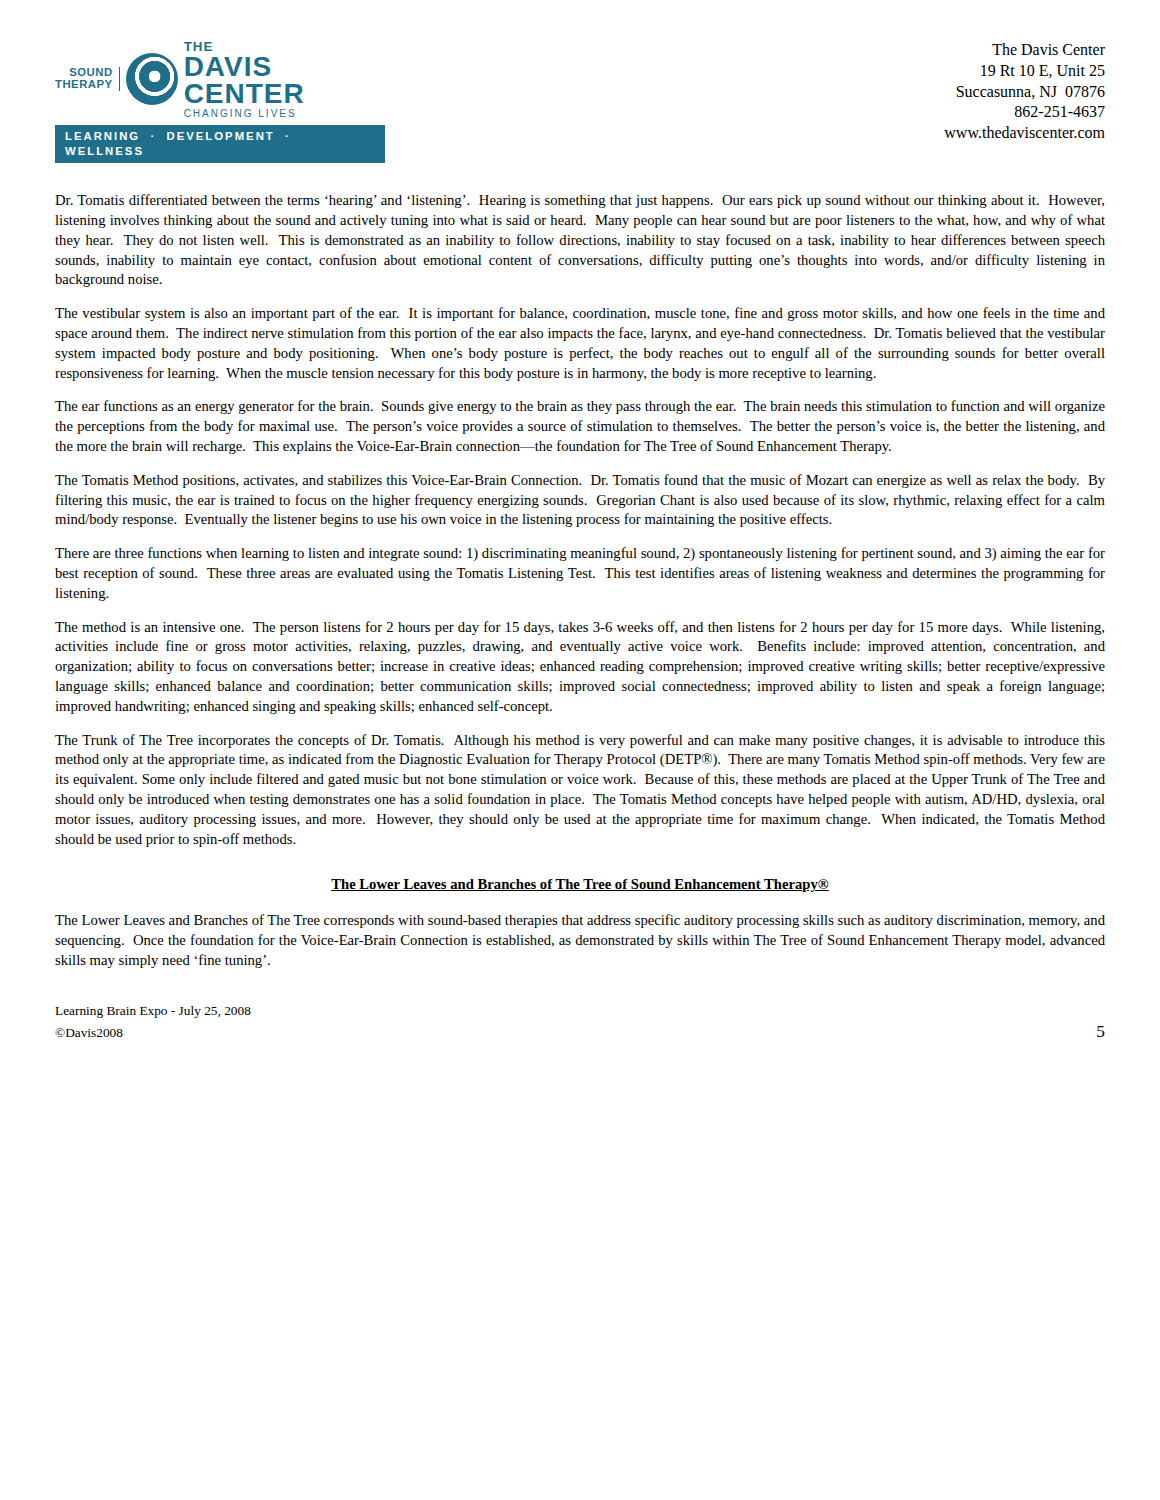SOUND
THERAPY
THE DAVIS CENTER CHANGING LIVES
LEARNING · DEVELOPMENT · WELLNESS
The Davis Center
19 Rt 10 E, Unit 25
Succasunna, NJ 07876
862-251-4637
www.thedaviscenter.com
Dr. Tomatis differentiated between the terms ‘hearing’ and ‘listening’. Hearing is something that just happens. Our ears pick up sound without our thinking about it. However, listening involves thinking about the sound and actively tuning into what is said or heard. Many people can hear sound but are poor listeners to the what, how, and why of what they hear. They do not listen well. This is demonstrated as an inability to follow directions, inability to stay focused on a task, inability to hear differences between speech sounds, inability to maintain eye contact, confusion about emotional content of conversations, difficulty putting one’s thoughts into words, and/or difficulty listening in background noise.
The vestibular system is also an important part of the ear. It is important for balance, coordination, muscle tone, fine and gross motor skills, and how one feels in the time and space around them. The indirect nerve stimulation from this portion of the ear also impacts the face, larynx, and eye-hand connectedness. Dr. Tomatis believed that the vestibular system impacted body posture and body positioning. When one’s body posture is perfect, the body reaches out to engulf all of the surrounding sounds for better overall responsiveness for learning. When the muscle tension necessary for this body posture is in harmony, the body is more receptive to learning.
The ear functions as an energy generator for the brain. Sounds give energy to the brain as they pass through the ear. The brain needs this stimulation to function and will organize the perceptions from the body for maximal use. The person’s voice provides a source of stimulation to themselves. The better the person’s voice is, the better the listening, and the more the brain will recharge. This explains the Voice-Ear-Brain connection—the foundation for The Tree of Sound Enhancement Therapy.
The Tomatis Method positions, activates, and stabilizes this Voice-Ear-Brain Connection. Dr. Tomatis found that the music of Mozart can energize as well as relax the body. By filtering this music, the ear is trained to focus on the higher frequency energizing sounds. Gregorian Chant is also used because of its slow, rhythmic, relaxing effect for a calm mind/body response. Eventually the listener begins to use his own voice in the listening process for maintaining the positive effects.
There are three functions when learning to listen and integrate sound: 1) discriminating meaningful sound, 2) spontaneously listening for pertinent sound, and 3) aiming the ear for best reception of sound. These three areas are evaluated using the Tomatis Listening Test. This test identifies areas of listening weakness and determines the programming for listening.
The method is an intensive one. The person listens for 2 hours per day for 15 days, takes 3-6 weeks off, and then listens for 2 hours per day for 15 more days. While listening, activities include fine or gross motor activities, relaxing, puzzles, drawing, and eventually active voice work. Benefits include: improved attention, concentration, and organization; ability to focus on conversations better; increase in creative ideas; enhanced reading comprehension; improved creative writing skills; better receptive/expressive language skills; enhanced balance and coordination; better communication skills; improved social connectedness; improved ability to listen and speak a foreign language; improved handwriting; enhanced singing and speaking skills; enhanced self-concept.
The Trunk of The Tree incorporates the concepts of Dr. Tomatis. Although his method is very powerful and can make many positive changes, it is advisable to introduce this method only at the appropriate time, as indicated from the Diagnostic Evaluation for Therapy Protocol (DETP®). There are many Tomatis Method spin-off methods. Very few are its equivalent. Some only include filtered and gated music but not bone stimulation or voice work. Because of this, these methods are placed at the Upper Trunk of The Tree and should only be introduced when testing demonstrates one has a solid foundation in place. The Tomatis Method concepts have helped people with autism, AD/HD, dyslexia, oral motor issues, auditory processing issues, and more. However, they should only be used at the appropriate time for maximum change. When indicated, the Tomatis Method should be used prior to spin-off methods.
The Lower Leaves and Branches of The Tree of Sound Enhancement Therapy®
The Lower Leaves and Branches of The Tree corresponds with sound-based therapies that address specific auditory processing skills such as auditory discrimination, memory, and sequencing. Once the foundation for the Voice-Ear-Brain Connection is established, as demonstrated by skills within The Tree of Sound Enhancement Therapy model, advanced skills may simply need ‘fine tuning’.
Learning Brain Expo - July 25, 2008
©Davis2008
5